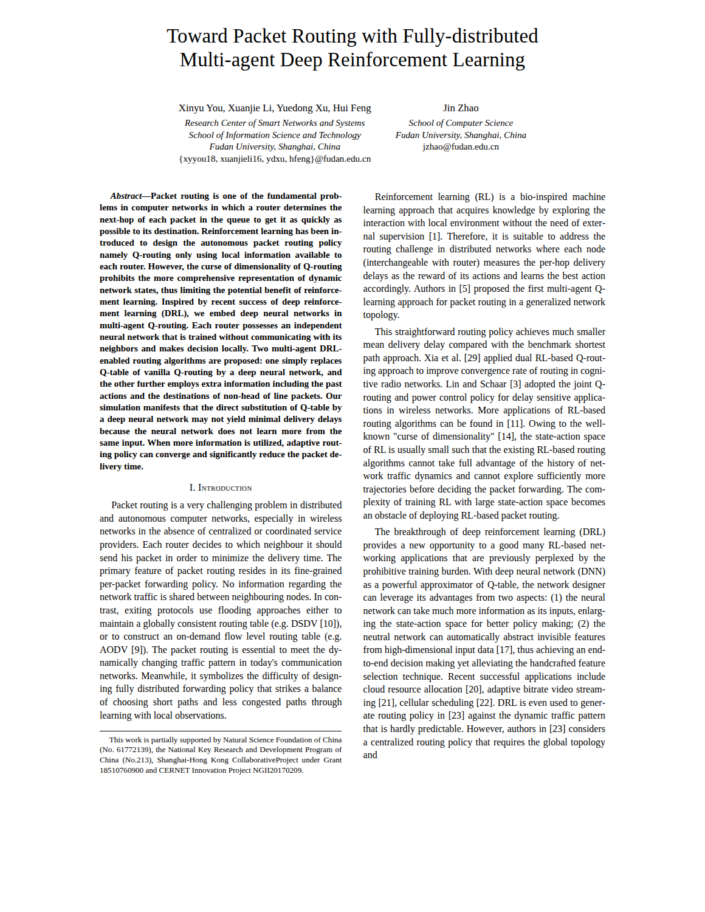Toward Packet Routing with Fully-distributed
Multi-agent Deep Reinforcement Learning
Xinyu You, Xuanjie Li, Yuedong Xu, Hui Feng
Research Center of Smart Networks and Systems
School of Information Science and Technology
Fudan University, Shanghai, China
{xyyou18, xuanjieli16, ydxu, hfeng}@fudan.edu.cn
Jin Zhao
School of Computer Science
Fudan University, Shanghai, China
jzhao@fudan.edu.cn
Abstract—Packet routing is one of the fundamental problems in computer networks in which a router determines the next-hop of each packet in the queue to get it as quickly as possible to its destination. Reinforcement learning has been introduced to design the autonomous packet routing policy namely Q-routing only using local information available to each router. However, the curse of dimensionality of Q-routing prohibits the more comprehensive representation of dynamic network states, thus limiting the potential benefit of reinforcement learning. Inspired by recent success of deep reinforcement learning (DRL), we embed deep neural networks in multi-agent Q-routing. Each router possesses an independent neural network that is trained without communicating with its neighbors and makes decision locally. Two multi-agent DRL-enabled routing algorithms are proposed: one simply replaces Q-table of vanilla Q-routing by a deep neural network, and the other further employs extra information including the past actions and the destinations of non-head of line packets. Our simulation manifests that the direct substitution of Q-table by a deep neural network may not yield minimal delivery delays because the neural network does not learn more from the same input. When more information is utilized, adaptive routing policy can converge and significantly reduce the packet delivery time.
I. Introduction
Packet routing is a very challenging problem in distributed and autonomous computer networks, especially in wireless networks in the absence of centralized or coordinated service providers. Each router decides to which neighbour it should send his packet in order to minimize the delivery time. The primary feature of packet routing resides in its fine-grained per-packet forwarding policy. No information regarding the network traffic is shared between neighbouring nodes. In contrast, exiting protocols use flooding approaches either to maintain a globally consistent routing table (e.g. DSDV [10]), or to construct an on-demand flow level routing table (e.g. AODV [9]). The packet routing is essential to meet the dynamically changing traffic pattern in today's communication networks. Meanwhile, it symbolizes the difficulty of designing fully distributed forwarding policy that strikes a balance of choosing short paths and less congested paths through learning with local observations.
This work is partially supported by Natural Science Foundation of China (No. 61772139), the National Key Research and Development Program of China (No.213), Shanghai-Hong Kong CollaborativeProject under Grant 18510760900 and CERNET Innovation Project NGII20170209.
Reinforcement learning (RL) is a bio-inspired machine learning approach that acquires knowledge by exploring the interaction with local environment without the need of external supervision [1]. Therefore, it is suitable to address the routing challenge in distributed networks where each node (interchangeable with router) measures the per-hop delivery delays as the reward of its actions and learns the best action accordingly. Authors in [5] proposed the first multi-agent Q-learning approach for packet routing in a generalized network topology.
This straightforward routing policy achieves much smaller mean delivery delay compared with the benchmark shortest path approach. Xia et al. [29] applied dual RL-based Q-routing approach to improve convergence rate of routing in cognitive radio networks. Lin and Schaar [3] adopted the joint Q-routing and power control policy for delay sensitive applications in wireless networks. More applications of RL-based routing algorithms can be found in [11]. Owing to the well-known "curse of dimensionality" [14], the state-action space of RL is usually small such that the existing RL-based routing algorithms cannot take full advantage of the history of network traffic dynamics and cannot explore sufficiently more trajectories before deciding the packet forwarding. The complexity of training RL with large state-action space becomes an obstacle of deploying RL-based packet routing.
The breakthrough of deep reinforcement learning (DRL) provides a new opportunity to a good many RL-based networking applications that are previously perplexed by the prohibitive training burden. With deep neural network (DNN) as a powerful approximator of Q-table, the network designer can leverage its advantages from two aspects: (1) the neural network can take much more information as its inputs, enlarging the state-action space for better policy making; (2) the neutral network can automatically abstract invisible features from high-dimensional input data [17], thus achieving an end-to-end decision making yet alleviating the handcrafted feature selection technique. Recent successful applications include cloud resource allocation [20], adaptive bitrate video streaming [21], cellular scheduling [22]. DRL is even used to generate routing policy in [23] against the dynamic traffic pattern that is hardly predictable. However, authors in [23] considers a centralized routing policy that requires the global topology and